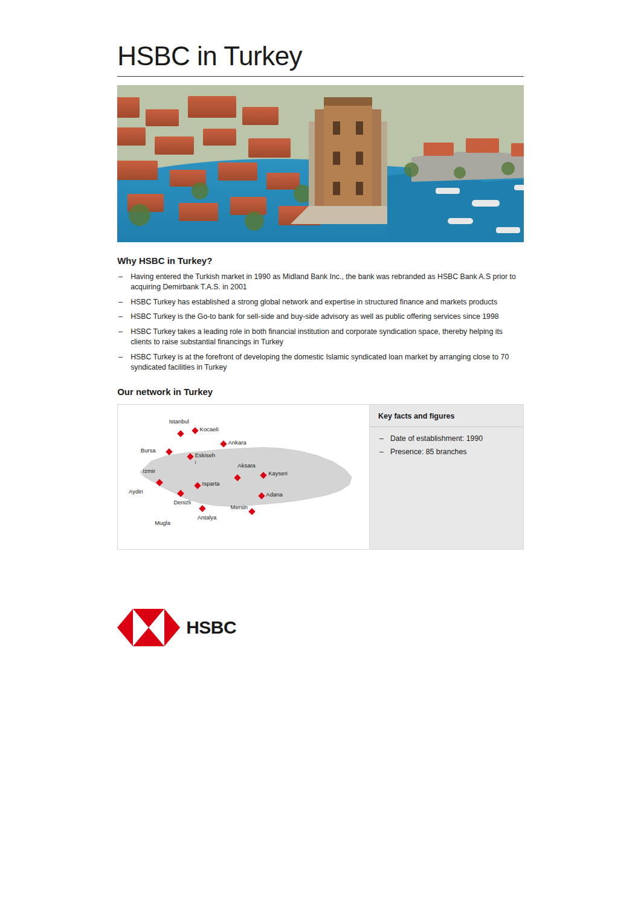HSBC in Turkey
Why HSBC in Turkey?
Having entered the Turkish market in 1990 as Midland Bank Inc., the bank was rebranded as HSBC Bank A.S prior to acquiring Demirbank T.A.S. in 2001
HSBC Turkey has established a strong global network and expertise in structured finance and markets products
HSBC Turkey is the Go-to bank for sell-side and buy-side advisory as well as public offering services since 1998
HSBC Turkey takes a leading role in both financial institution and corporate syndication space, thereby helping its clients to raise substantial financings in Turkey
HSBC Turkey is at the forefront of developing the domestic Islamic syndicated loan market by arranging close to 70 syndicated facilities in Turkey
Our network in Turkey
Istanbul Kocaeli Ankara Bursa Eskiseh
i Izmir Aksara Kayseri Aydin Isparta Denizli Adana Mersin Antalya Mugla
Key facts and figures
Date of establishment: 1990
Presence: 85 branches
HSBC